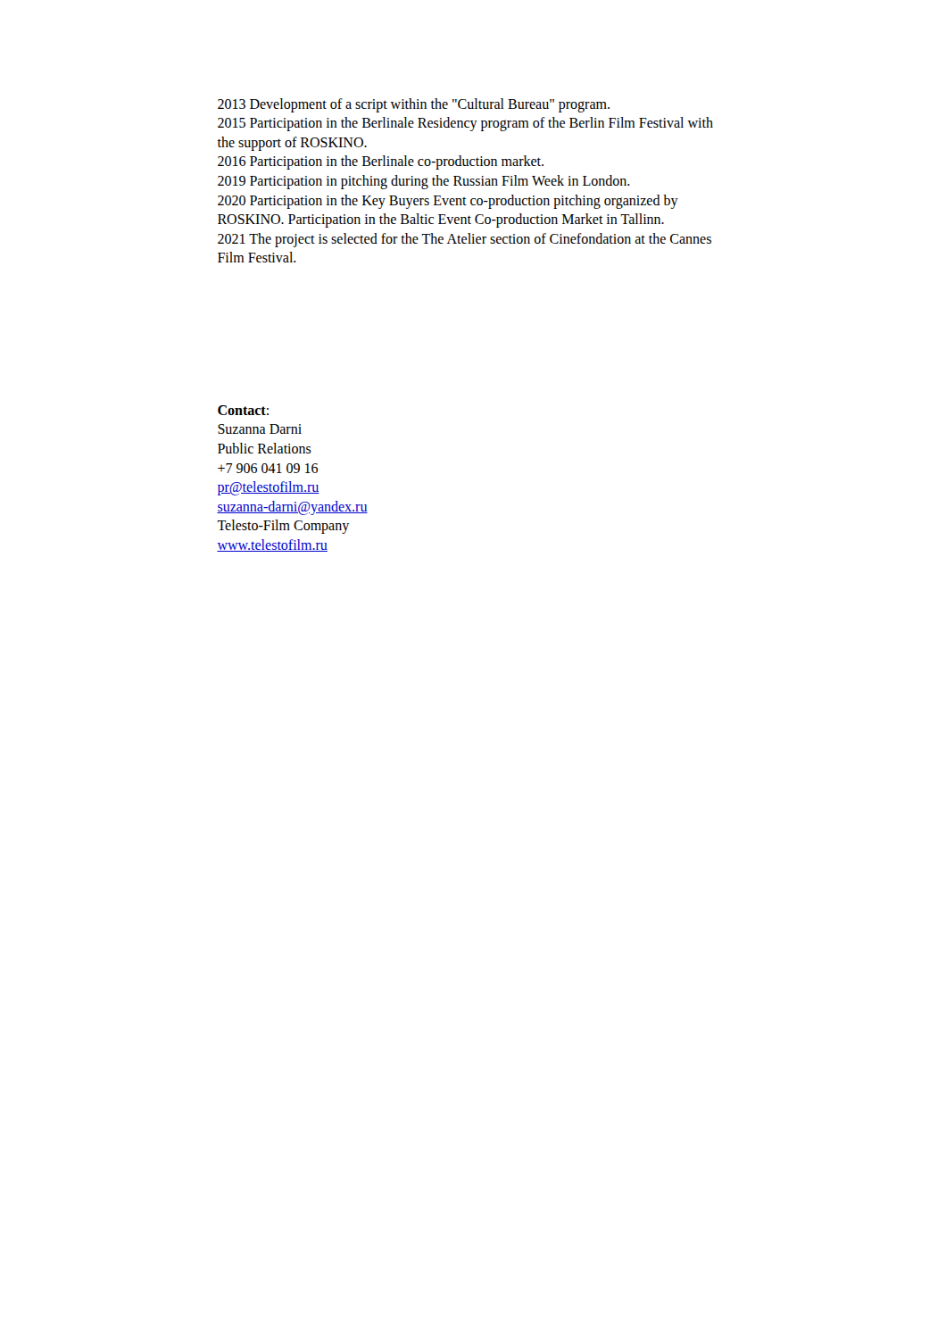2013 Development of a script within the "Cultural Bureau" program.
2015 Participation in the Berlinale Residency program of the Berlin Film Festival with the support of ROSKINO.
2016 Participation in the Berlinale co-production market.
2019 Participation in pitching during the Russian Film Week in London.
2020 Participation in the Key Buyers Event co-production pitching organized by ROSKINO. Participation in the Baltic Event Co-production Market in Tallinn.
2021 The project is selected for the The Atelier section of Cinefondation at the Cannes Film Festival.
Contact:
Suzanna Darni
Public Relations
+7 906 041 09 16
pr@telestofilm.ru
suzanna-darni@yandex.ru
Telesto-Film Company
www.telestofilm.ru